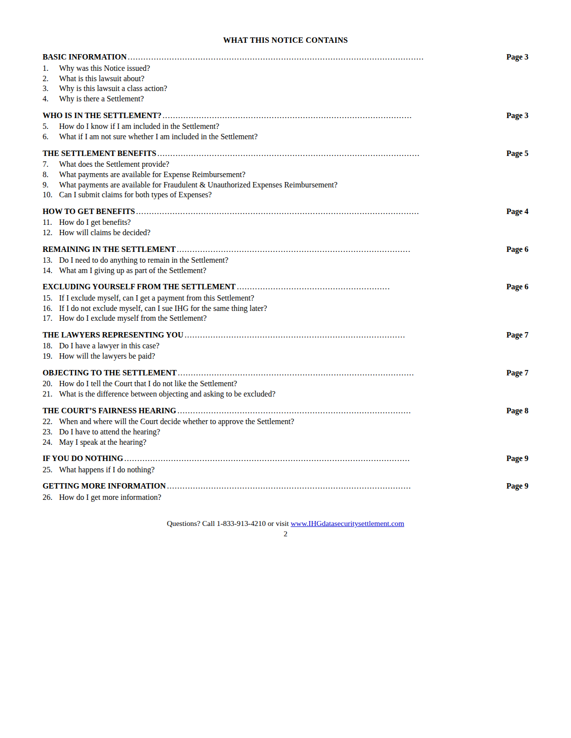WHAT THIS NOTICE CONTAINS
BASIC INFORMATION .................................................................................................................. Page 3
1. Why was this Notice issued?
2. What is this lawsuit about?
3. Why is this lawsuit a class action?
4. Why is there a Settlement?
WHO IS IN THE SETTLEMENT? ................................................................................................ Page 3
5. How do I know if I am included in the Settlement?
6. What if I am not sure whether I am included in the Settlement?
THE SETTLEMENT BENEFITS ..................................................................................................... Page 5
7. What does the Settlement provide?
8. What payments are available for Expense Reimbursement?
9. What payments are available for Fraudulent & Unauthorized Expenses Reimbursement?
10. Can I submit claims for both types of Expenses?
HOW TO GET BENEFITS ............................................................................................................. Page 4
11. How do I get benefits?
12. How will claims be decided?
REMAINING IN THE SETTLEMENT .......................................................................................... Page 6
13. Do I need to do anything to remain in the Settlement?
14. What am I giving up as part of the Settlement?
EXCLUDING YOURSELF FROM THE SETTLEMENT ........................................................... Page 6
15. If I exclude myself, can I get a payment from this Settlement?
16. If I do not exclude myself, can I sue IHG for the same thing later?
17. How do I exclude myself from the Settlement?
THE LAWYERS REPRESENTING YOU ..................................................................................... Page 7
18. Do I have a lawyer in this case?
19. How will the lawyers be paid?
OBJECTING TO THE SETTLEMENT ........................................................................................... Page 7
20. How do I tell the Court that I do not like the Settlement?
21. What is the difference between objecting and asking to be excluded?
THE COURT’S FAIRNESS HEARING .......................................................................................... Page 8
22. When and where will the Court decide whether to approve the Settlement?
23. Do I have to attend the hearing?
24. May I speak at the hearing?
IF YOU DO NOTHING .............................................................................................................. Page 9
25. What happens if I do nothing?
GETTING MORE INFORMATION .............................................................................................. Page 9
26. How do I get more information?
Questions? Call 1-833-913-4210 or visit www.IHGdatasecuritysettlement.com
2